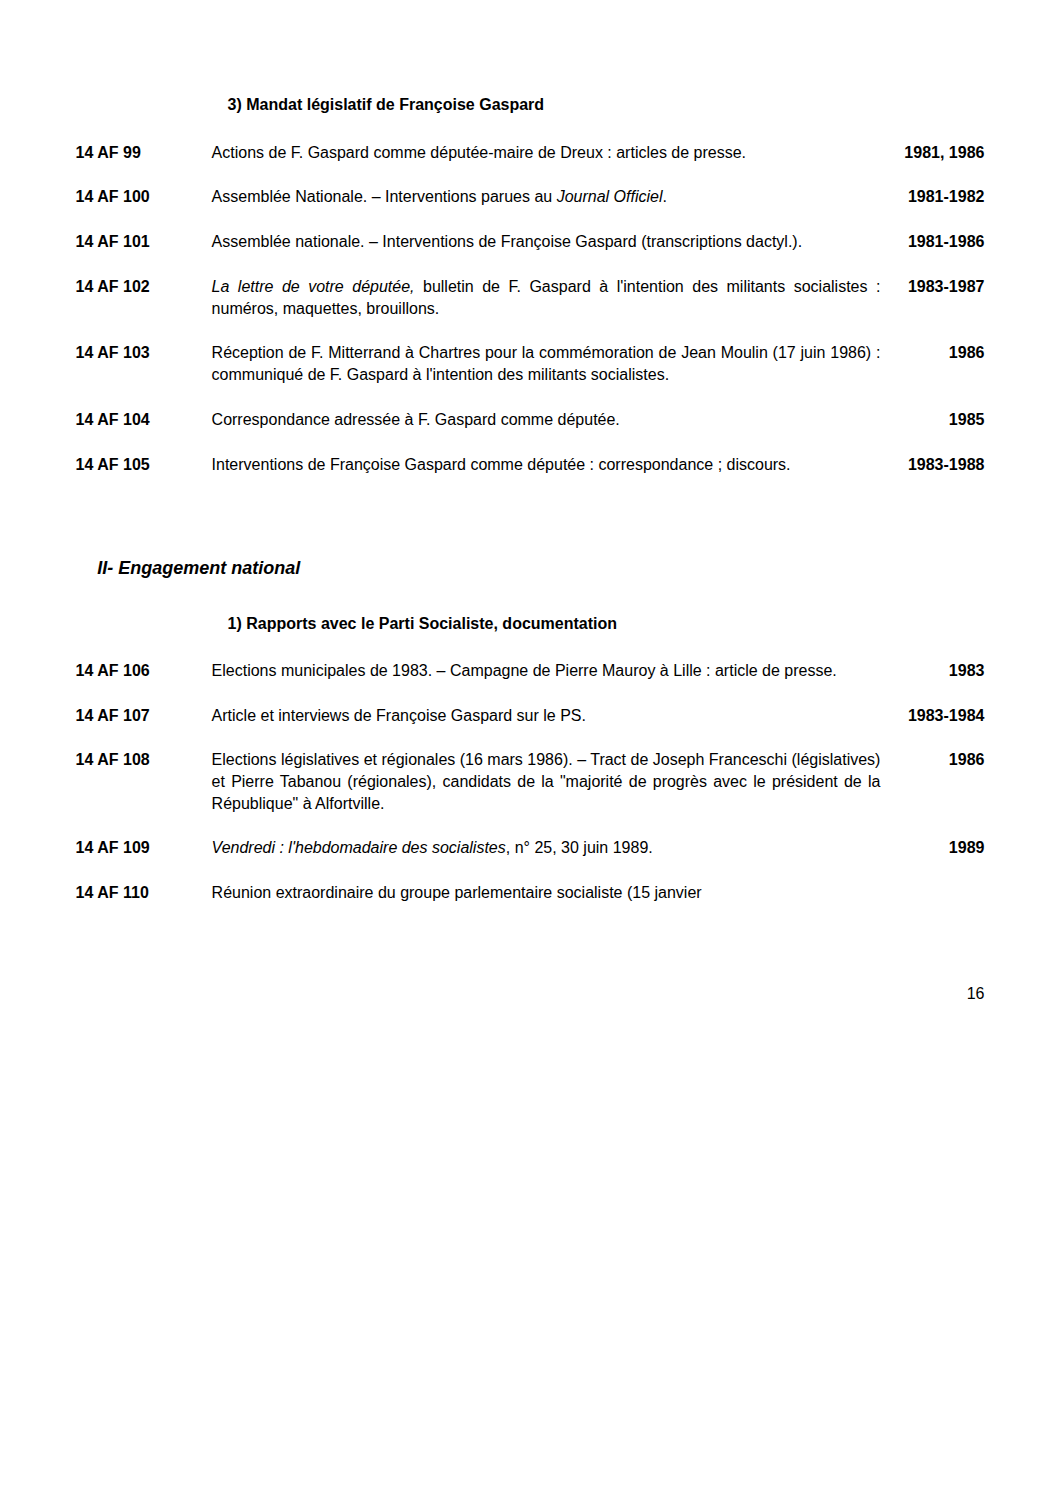3) Mandat législatif de Françoise Gaspard
| 14 AF 99 | Actions de F. Gaspard comme députée-maire de Dreux : articles de presse. | 1981, 1986 |
| 14 AF 100 | Assemblée Nationale. – Interventions parues au Journal Officiel . | 1981-1982 |
| 14 AF 101 | Assemblée nationale. – Interventions de Françoise Gaspard (transcriptions dactyl.). | 1981-1986 |
| 14 AF 102 | La lettre de votre députée, bulletin de F. Gaspard à l'intention des militants socialistes : numéros, maquettes, brouillons. | 1983-1987 |
| 14 AF 103 | Réception de F. Mitterrand à Chartres pour la commémoration de Jean Moulin (17 juin 1986) : communiqué de F. Gaspard à l'intention des militants socialistes. | 1986 |
| 14 AF 104 | Correspondance adressée à F. Gaspard comme députée. | 1985 |
| 14 AF 105 | Interventions de Françoise Gaspard comme députée : correspondance ; discours. | 1983-1988 |
II- Engagement national
1) Rapports avec le Parti Socialiste, documentation
| 14 AF 106 | Elections municipales de 1983. – Campagne de Pierre Mauroy à Lille : article de presse. | 1983 |
| 14 AF 107 | Article et interviews de Françoise Gaspard sur le PS. | 1983-1984 |
| 14 AF 108 | Elections législatives et régionales (16 mars 1986). – Tract de Joseph Franceschi (législatives) et Pierre Tabanou (régionales), candidats de la "majorité de progrès avec le président de la République" à Alfortville. | 1986 |
| 14 AF 109 | Vendredi : l'hebdomadaire des socialistes , n° 25, 30 juin 1989. | 1989 |
| 14 AF 110 | Réunion extraordinaire du groupe parlementaire socialiste (15 janvier | |
16